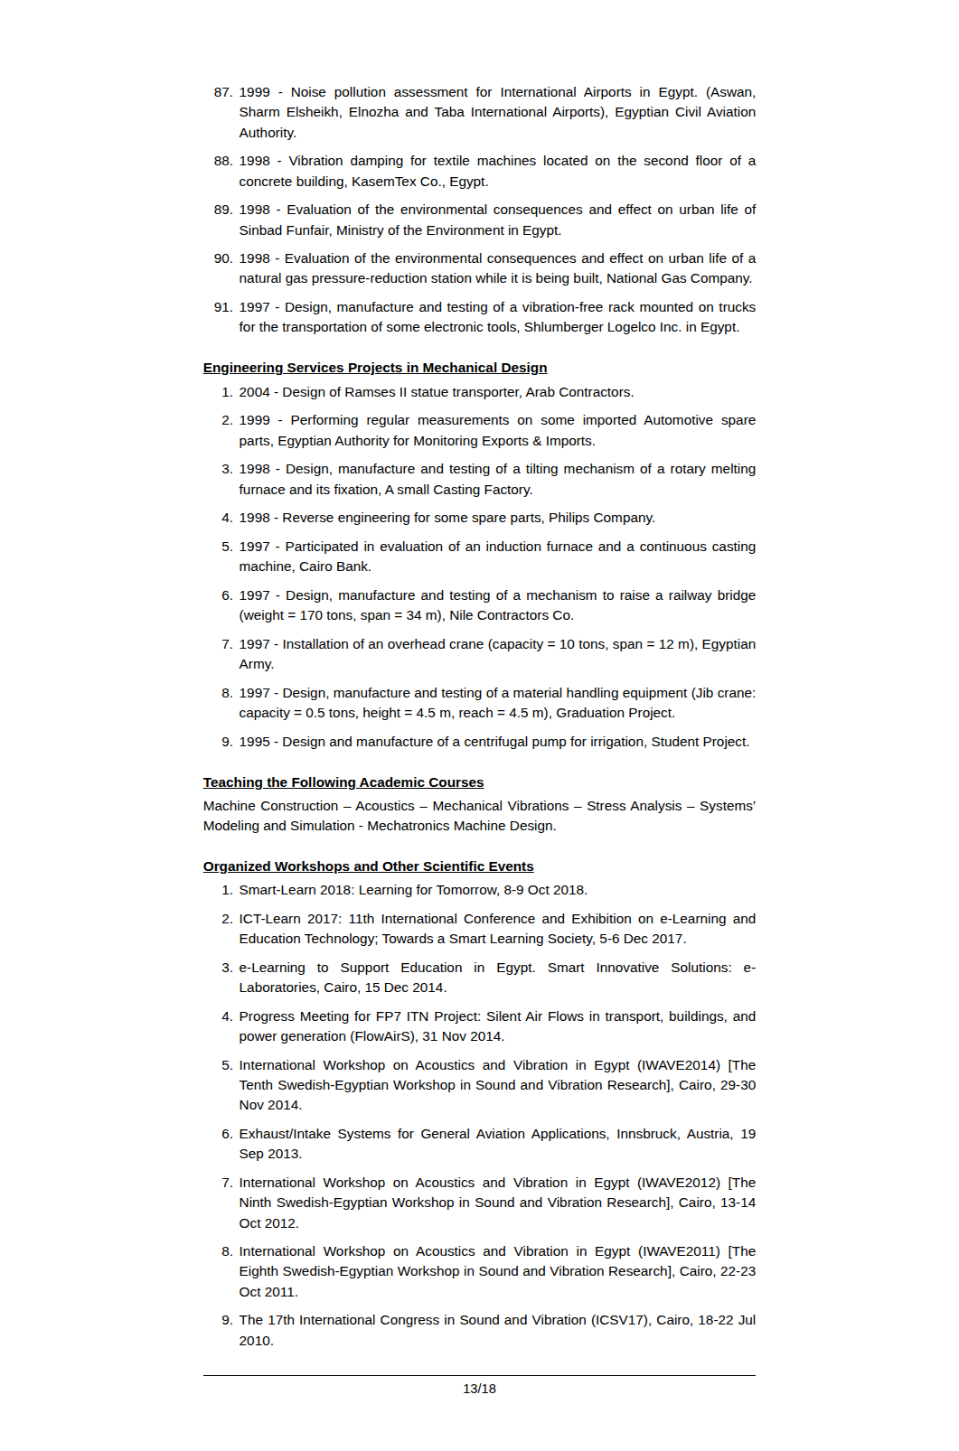1999 - Noise pollution assessment for International Airports in Egypt. (Aswan, Sharm Elsheikh, Elnozha and Taba International Airports), Egyptian Civil Aviation Authority.
1998 - Vibration damping for textile machines located on the second floor of a concrete building, KasemTex Co., Egypt.
1998 - Evaluation of the environmental consequences and effect on urban life of Sinbad Funfair, Ministry of the Environment in Egypt.
1998 - Evaluation of the environmental consequences and effect on urban life of a natural gas pressure-reduction station while it is being built, National Gas Company.
1997 - Design, manufacture and testing of a vibration-free rack mounted on trucks for the transportation of some electronic tools, Shlumberger Logelco Inc. in Egypt.
Engineering Services Projects in Mechanical Design
2004 - Design of Ramses II statue transporter, Arab Contractors.
1999 - Performing regular measurements on some imported Automotive spare parts, Egyptian Authority for Monitoring Exports & Imports.
1998 - Design, manufacture and testing of a tilting mechanism of a rotary melting furnace and its fixation, A small Casting Factory.
1998 - Reverse engineering for some spare parts, Philips Company.
1997 - Participated in evaluation of an induction furnace and a continuous casting machine, Cairo Bank.
1997 - Design, manufacture and testing of a mechanism to raise a railway bridge (weight = 170 tons, span = 34 m), Nile Contractors Co.
1997 - Installation of an overhead crane (capacity = 10 tons, span = 12 m), Egyptian Army.
1997 - Design, manufacture and testing of a material handling equipment (Jib crane: capacity = 0.5 tons, height = 4.5 m, reach = 4.5 m), Graduation Project.
1995 - Design and manufacture of a centrifugal pump for irrigation, Student Project.
Teaching the Following Academic Courses
Machine Construction – Acoustics – Mechanical Vibrations – Stress Analysis – Systems’ Modeling and Simulation - Mechatronics Machine Design.
Organized Workshops and Other Scientific Events
Smart-Learn 2018: Learning for Tomorrow, 8-9 Oct 2018.
ICT-Learn 2017: 11th International Conference and Exhibition on e-Learning and Education Technology; Towards a Smart Learning Society, 5-6 Dec 2017.
e-Learning to Support Education in Egypt. Smart Innovative Solutions: e-Laboratories, Cairo, 15 Dec 2014.
Progress Meeting for FP7 ITN Project: Silent Air Flows in transport, buildings, and power generation (FlowAirS), 31 Nov 2014.
International Workshop on Acoustics and Vibration in Egypt (IWAVE2014) [The Tenth Swedish-Egyptian Workshop in Sound and Vibration Research], Cairo, 29-30 Nov 2014.
Exhaust/Intake Systems for General Aviation Applications, Innsbruck, Austria, 19 Sep 2013.
International Workshop on Acoustics and Vibration in Egypt (IWAVE2012) [The Ninth Swedish-Egyptian Workshop in Sound and Vibration Research], Cairo, 13-14 Oct 2012.
International Workshop on Acoustics and Vibration in Egypt (IWAVE2011) [The Eighth Swedish-Egyptian Workshop in Sound and Vibration Research], Cairo, 22-23 Oct 2011.
The 17th International Congress in Sound and Vibration (ICSV17), Cairo, 18-22 Jul 2010.
13/18